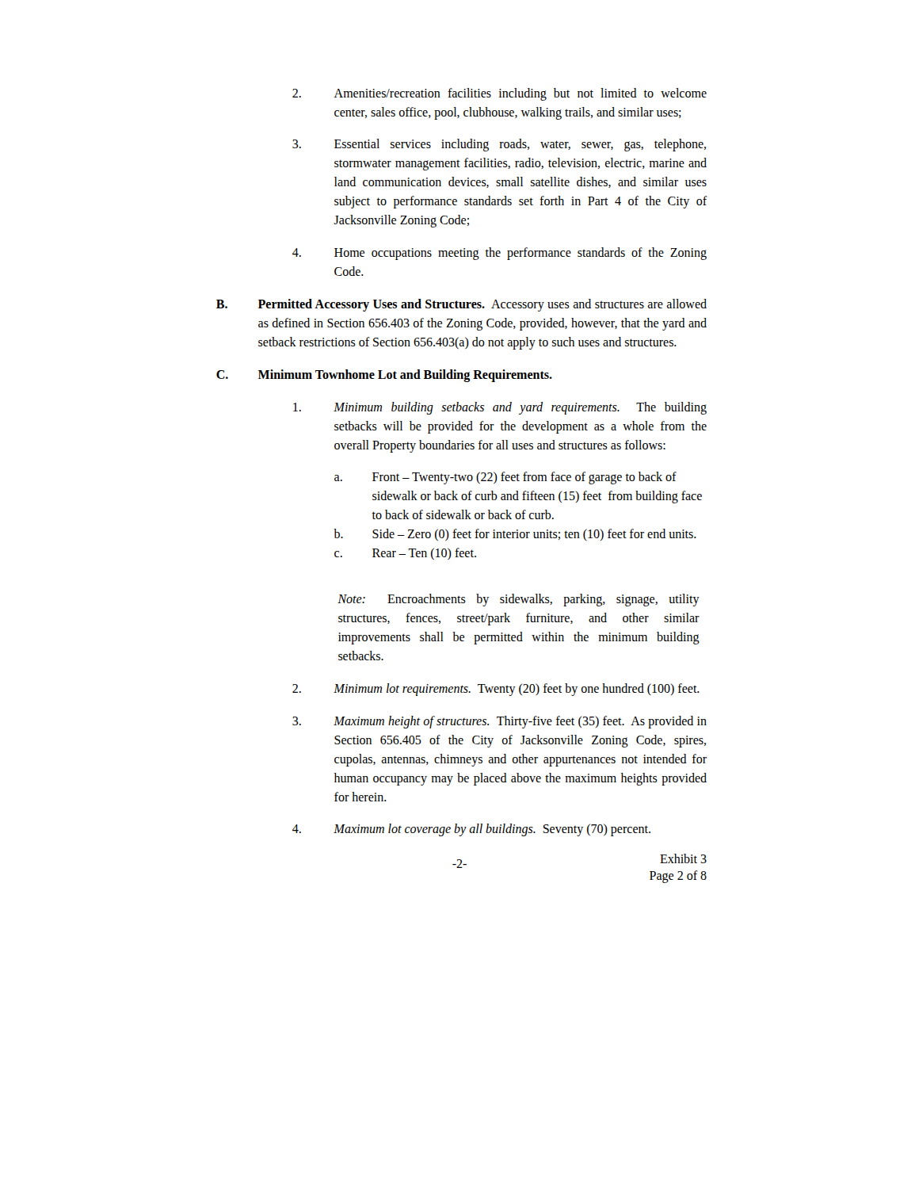2.
Amenities/recreation facilities including but not limited to welcome center, sales office, pool, clubhouse, walking trails, and similar uses;
3.
Essential services including roads, water, sewer, gas, telephone, stormwater management facilities, radio, television, electric, marine and land communication devices, small satellite dishes, and similar uses subject to performance standards set forth in Part 4 of the City of Jacksonville Zoning Code;
4.
Home occupations meeting the performance standards of the Zoning Code.
B.
Permitted Accessory Uses and Structures. Accessory uses and structures are allowed as defined in Section 656.403 of the Zoning Code, provided, however, that the yard and setback restrictions of Section 656.403(a) do not apply to such uses and structures.
C.
Minimum Townhome Lot and Building Requirements.
1.
Minimum building setbacks and yard requirements. The building setbacks will be provided for the development as a whole from the overall Property boundaries for all uses and structures as follows:
a.
Front – Twenty-two (22) feet from face of garage to back of sidewalk or back of curb and fifteen (15) feet from building face to back of sidewalk or back of curb.
b.
Side – Zero (0) feet for interior units; ten (10) feet for end units.
c.
Rear – Ten (10) feet.
Note: Encroachments by sidewalks, parking, signage, utility structures, fences, street/park furniture, and other similar improvements shall be permitted within the minimum building setbacks.
2.
Minimum lot requirements. Twenty (20) feet by one hundred (100) feet.
3.
Maximum height of structures. Thirty-five feet (35) feet. As provided in Section 656.405 of the City of Jacksonville Zoning Code, spires, cupolas, antennas, chimneys and other appurtenances not intended for human occupancy may be placed above the maximum heights provided for herein.
4.
Maximum lot coverage by all buildings. Seventy (70) percent.
-2-
Exhibit 3
Page 2 of 8